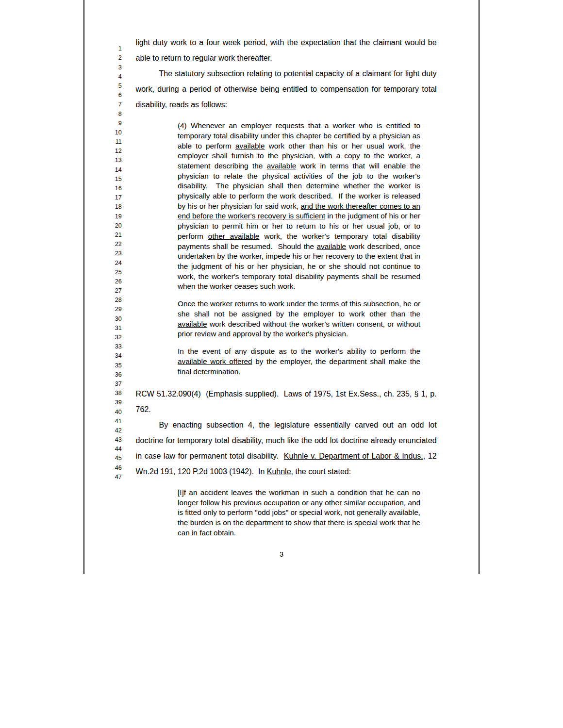1
2
3
4
5
6
7
8
9
10
11
12
13
14
15
16
17
18
19
20
21
22
23
24
25
26
27
28
29
30
31
32
33
34
35
36
37
38
39
40
41
42
43
44
45
46
47
light duty work to a four week period, with the expectation that the claimant would be able to return to regular work thereafter.
The statutory subsection relating to potential capacity of a claimant for light duty work, during a period of otherwise being entitled to compensation for temporary total disability, reads as follows:
(4) Whenever an employer requests that a worker who is entitled to temporary total disability under this chapter be certified by a physician as able to perform available work other than his or her usual work, the employer shall furnish to the physician, with a copy to the worker, a statement describing the available work in terms that will enable the physician to relate the physical activities of the job to the worker's disability. The physician shall then determine whether the worker is physically able to perform the work described. If the worker is released by his or her physician for said work, and the work thereafter comes to an end before the worker's recovery is sufficient in the judgment of his or her physician to permit him or her to return to his or her usual job, or to perform other available work, the worker's temporary total disability payments shall be resumed. Should the available work described, once undertaken by the worker, impede his or her recovery to the extent that in the judgment of his or her physician, he or she should not continue to work, the worker's temporary total disability payments shall be resumed when the worker ceases such work.
Once the worker returns to work under the terms of this subsection, he or she shall not be assigned by the employer to work other than the available work described without the worker's written consent, or without prior review and approval by the worker's physician.
In the event of any dispute as to the worker's ability to perform the available work offered by the employer, the department shall make the final determination.
RCW 51.32.090(4) (Emphasis supplied). Laws of 1975, 1st Ex.Sess., ch. 235, § 1, p. 762.
By enacting subsection 4, the legislature essentially carved out an odd lot doctrine for temporary total disability, much like the odd lot doctrine already enunciated in case law for permanent total disability. Kuhnle v. Department of Labor & Indus., 12 Wn.2d 191, 120 P.2d 1003 (1942). In Kuhnle, the court stated:
[I]f an accident leaves the workman in such a condition that he can no longer follow his previous occupation or any other similar occupation, and is fitted only to perform "odd jobs" or special work, not generally available, the burden is on the department to show that there is special work that he can in fact obtain.
3